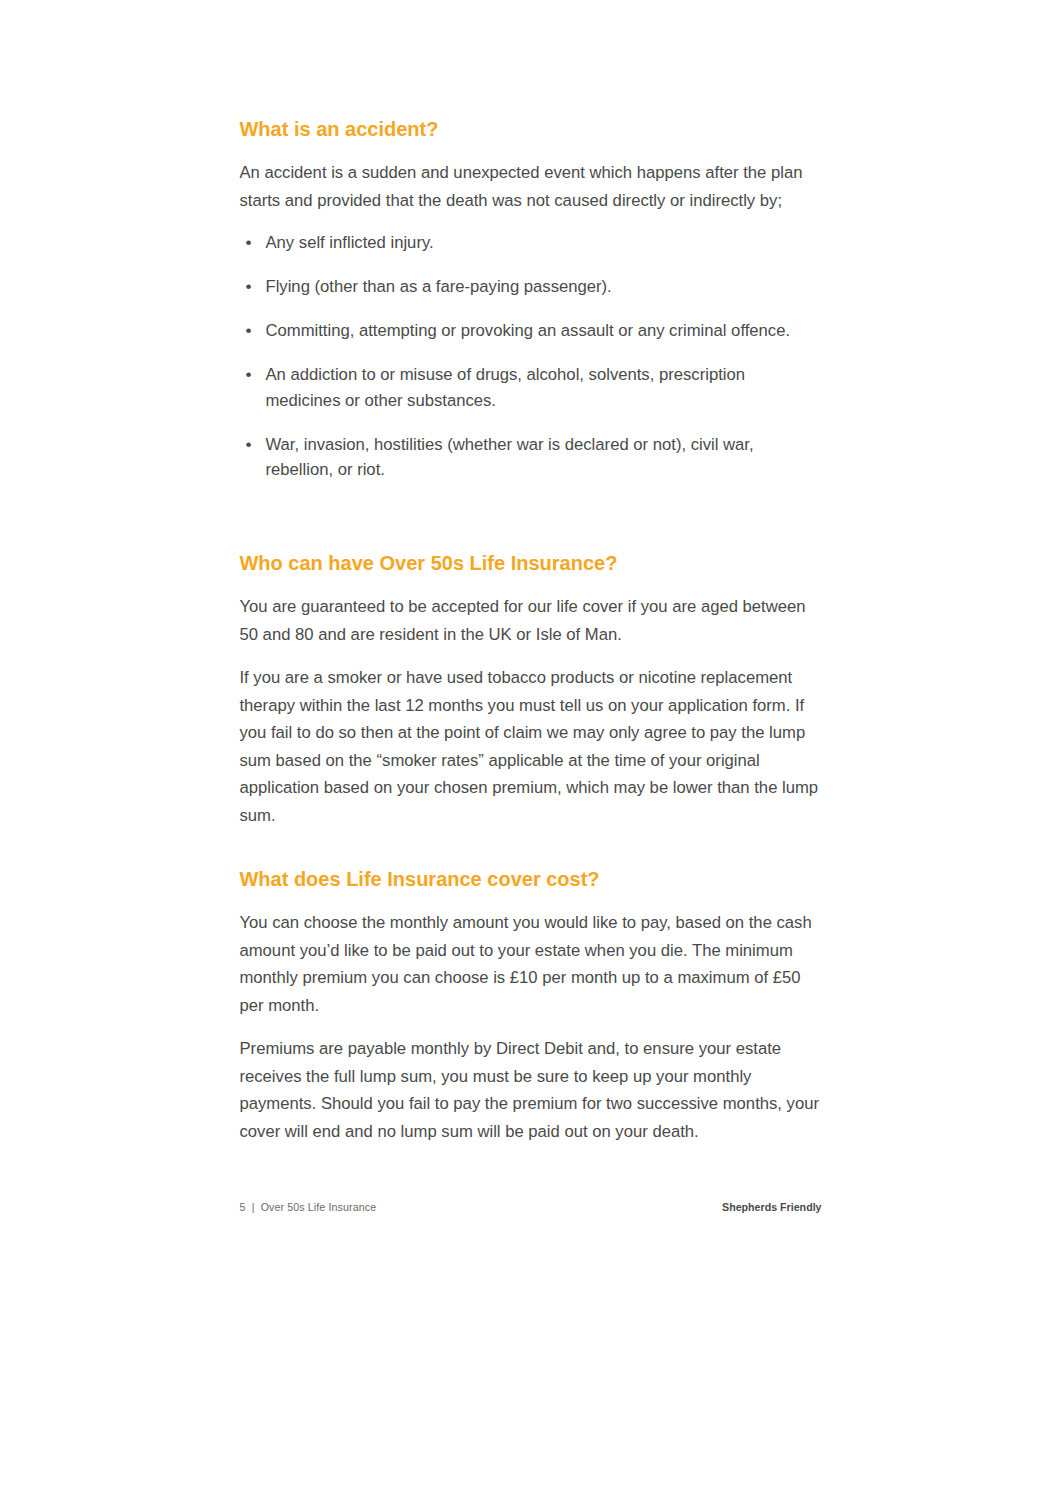What is an accident?
An accident is a sudden and unexpected event which happens after the plan starts and provided that the death was not caused directly or indirectly by;
Any self inflicted injury.
Flying (other than as a fare-paying passenger).
Committing, attempting or provoking an assault or any criminal offence.
An addiction to or misuse of drugs, alcohol, solvents, prescription medicines or other substances.
War, invasion, hostilities (whether war is declared or not), civil war, rebellion, or riot.
Who can have Over 50s Life Insurance?
You are guaranteed to be accepted for our life cover if you are aged between 50 and 80 and are resident in the UK or Isle of Man.
If you are a smoker or have used tobacco products or nicotine replacement therapy within the last 12 months you must tell us on your application form. If you fail to do so then at the point of claim we may only agree to pay the lump sum based on the “smoker rates” applicable at the time of your original application based on your chosen premium, which may be lower than the lump sum.
What does Life Insurance cover cost?
You can choose the monthly amount you would like to pay, based on the cash amount you’d like to be paid out to your estate when you die. The minimum monthly premium you can choose is £10 per month up to a maximum of £50 per month.
Premiums are payable monthly by Direct Debit and, to ensure your estate receives the full lump sum, you must be sure to keep up your monthly payments. Should you fail to pay the premium for two successive months, your cover will end and no lump sum will be paid out on your death.
5 | Over 50s Life Insurance
Shepherds Friendly